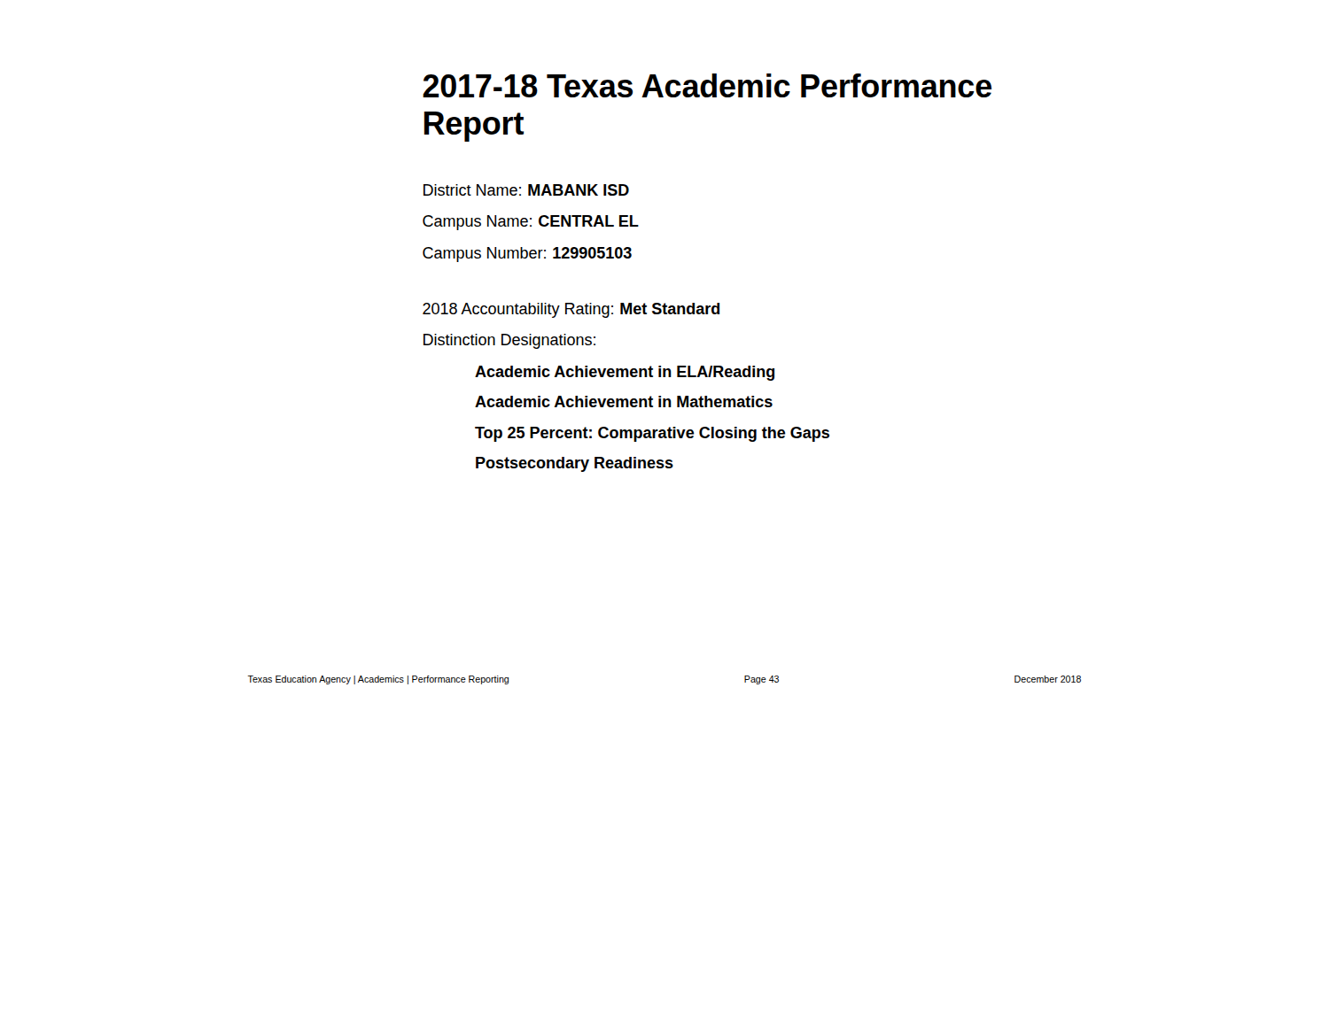2017-18 Texas Academic Performance Report
District Name:MABANK ISD
Campus Name:CENTRAL EL
Campus Number:129905103
2018 Accountability Rating:Met Standard
Distinction Designations:
Academic Achievement in ELA/Reading
Academic Achievement in Mathematics
Top 25 Percent: Comparative Closing the Gaps
Postsecondary Readiness
Texas Education Agency | Academics | Performance Reporting
Page 43
December 2018